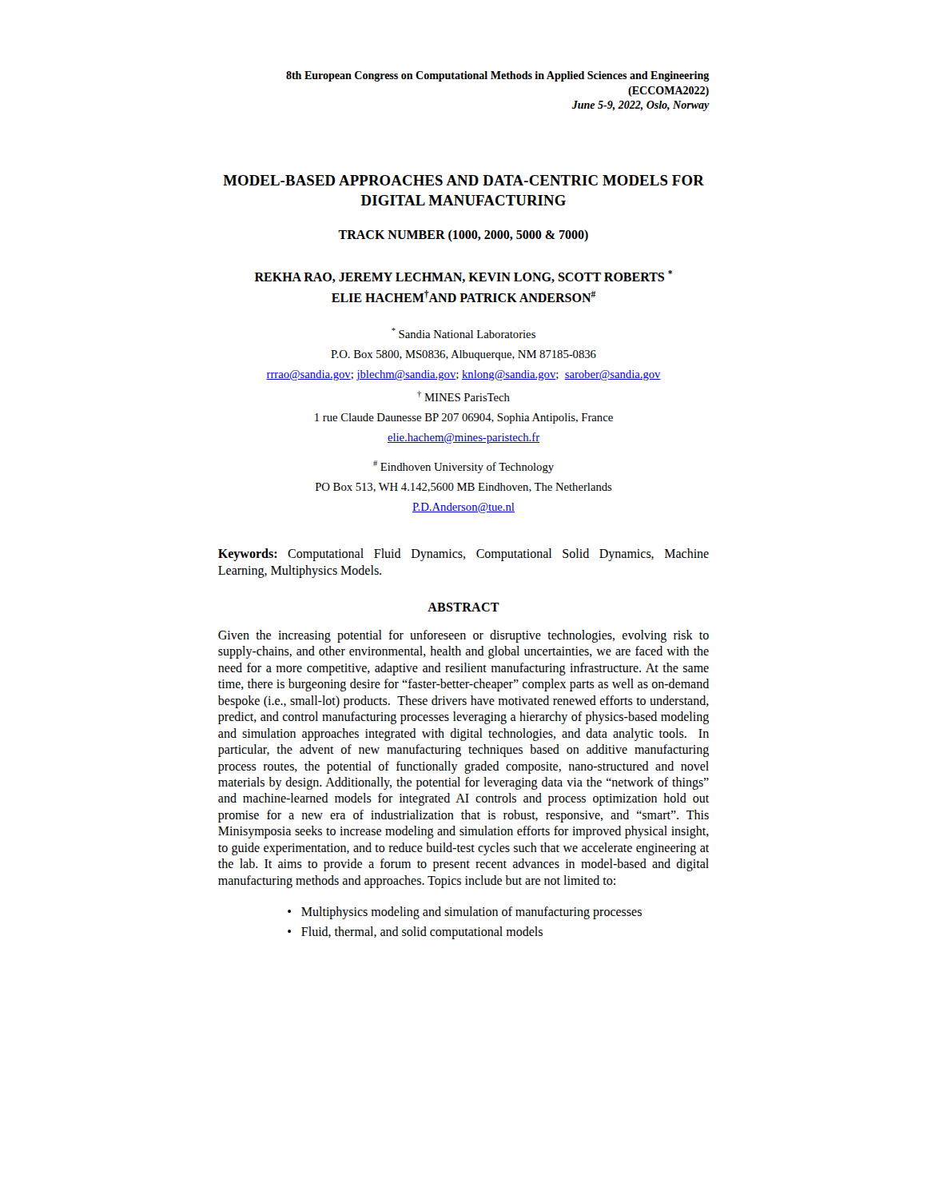8th European Congress on Computational Methods in Applied Sciences and Engineering (ECCOMA2022)
June 5-9, 2022, Oslo, Norway
MODEL-BASED APPROACHES AND DATA-CENTRIC MODELS FOR DIGITAL MANUFACTURING
TRACK NUMBER (1000, 2000, 5000 & 7000)
REKHA RAO, JEREMY LECHMAN, KEVIN LONG, SCOTT ROBERTS *
ELIE HACHEM†AND PATRICK ANDERSON#
* Sandia National Laboratories
P.O. Box 5800, MS0836, Albuquerque, NM 87185-0836
rrrao@sandia.gov; jblechm@sandia.gov; knlong@sandia.gov; sarober@sandia.gov
† MINES ParisTech
1 rue Claude Daunesse BP 207 06904, Sophia Antipolis, France
elie.hachem@mines-paristech.fr
# Eindhoven University of Technology
PO Box 513, WH 4.142,5600 MB Eindhoven, The Netherlands
P.D.Anderson@tue.nl
Keywords: Computational Fluid Dynamics, Computational Solid Dynamics, Machine Learning, Multiphysics Models.
ABSTRACT
Given the increasing potential for unforeseen or disruptive technologies, evolving risk to supply-chains, and other environmental, health and global uncertainties, we are faced with the need for a more competitive, adaptive and resilient manufacturing infrastructure. At the same time, there is burgeoning desire for “faster-better-cheaper” complex parts as well as on-demand bespoke (i.e., small-lot) products. These drivers have motivated renewed efforts to understand, predict, and control manufacturing processes leveraging a hierarchy of physics-based modeling and simulation approaches integrated with digital technologies, and data analytic tools. In particular, the advent of new manufacturing techniques based on additive manufacturing process routes, the potential of functionally graded composite, nano-structured and novel materials by design. Additionally, the potential for leveraging data via the “network of things” and machine-learned models for integrated AI controls and process optimization hold out promise for a new era of industrialization that is robust, responsive, and “smart”. This Minisymposia seeks to increase modeling and simulation efforts for improved physical insight, to guide experimentation, and to reduce build-test cycles such that we accelerate engineering at the lab. It aims to provide a forum to present recent advances in model-based and digital manufacturing methods and approaches. Topics include but are not limited to:
Multiphysics modeling and simulation of manufacturing processes
Fluid, thermal, and solid computational models